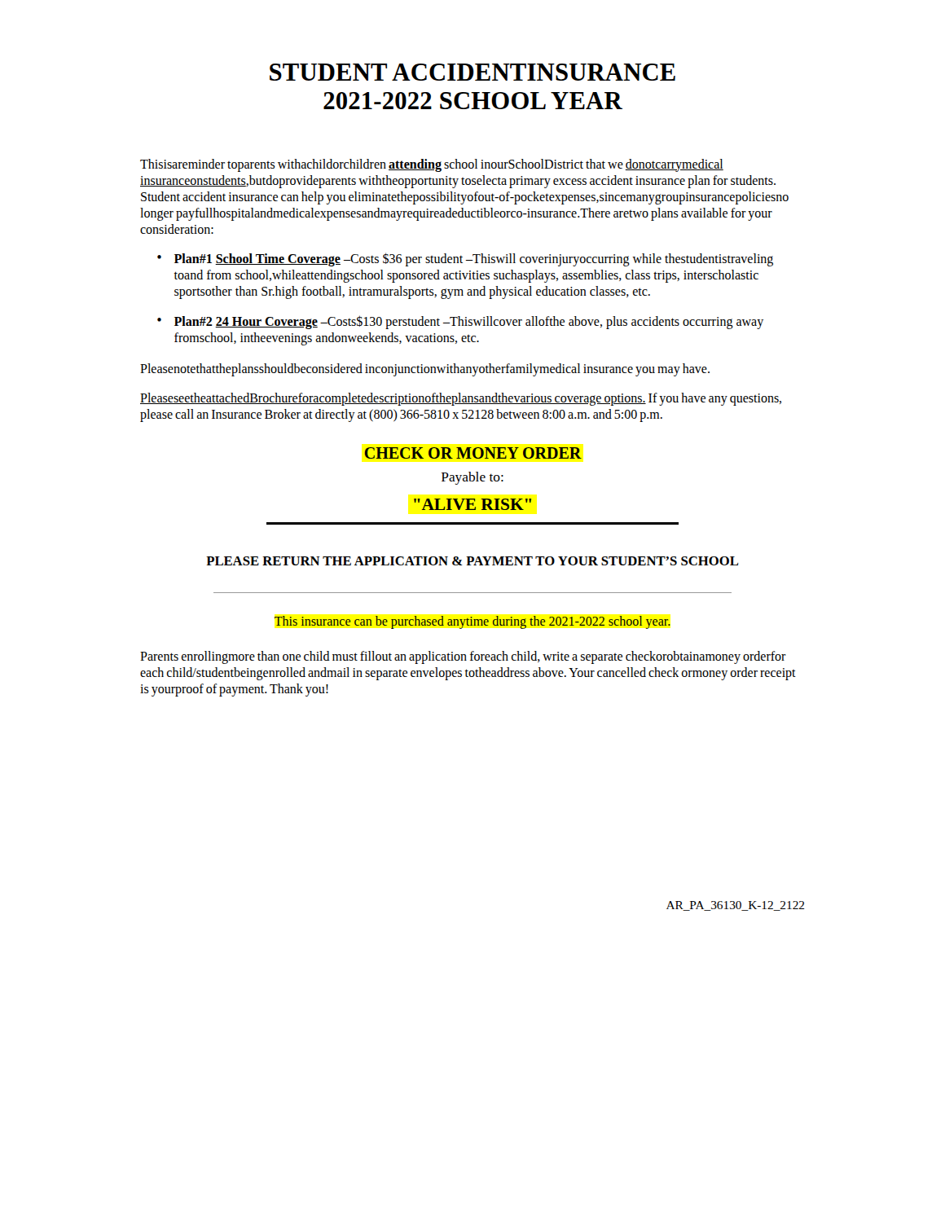STUDENT ACCIDENTINSURANCE
2021-2022 SCHOOL YEAR
Thisisareminder toparents withachildorchildren attending school inourSchoolDistrict that we donotcarrymedical insuranceonstudents,butdoprovideparents withtheopportunity toselecta primary excess accident insurance plan for students. Student accident insurance can help you eliminatethepossibilityofout-of-pocketexpenses,sincemanygroupinsurancepoliciesno longer payfullhospitalandmedicalexpensesandmayrequireadeductibleorco-insurance.There aretwo plans available for your consideration:
Plan#1 School Time Coverage –Costs $36 per student –Thiswill coverinjuryoccurring while thestudentistraveling toand from school,whileattendingschool sponsored activities suchasplays, assemblies, class trips, interscholastic sportsother than Sr.high football, intramuralsports, gym and physical education classes, etc.
Plan#2 24 Hour Coverage –Costs$130 perstudent –Thiswillcover allofthe above, plus accidents occurring away fromschool, intheevenings andonweekends, vacations, etc.
Pleasenotethattheplansshouldbeconsidered inconjunctionwithanyotherfamilymedical insurance you may have.
PleaseseetheattachedBrochureforacompletedescriptionoftheplansandthevarious coverage options. If you have any questions, please call an Insurance Broker at directly at (800) 366-5810 x 52128 between 8:00 a.m. and 5:00 p.m.
CHECK OR MONEY ORDER
Payable to:
"ALIVE RISK"
PLEASE RETURN THE APPLICATION & PAYMENT TO YOUR STUDENT’S SCHOOL
This insurance can be purchased anytime during the 2021-2022 school year.
Parents enrollingmore than one child must fillout an application foreach child, write a separate checkorobtainamoney orderfor each child/studentbeingenrolled andmail in separate envelopes totheaddress above. Your cancelled check ormoney order receipt is yourproof of payment. Thank you!
AR_PA_36130_K-12_2122